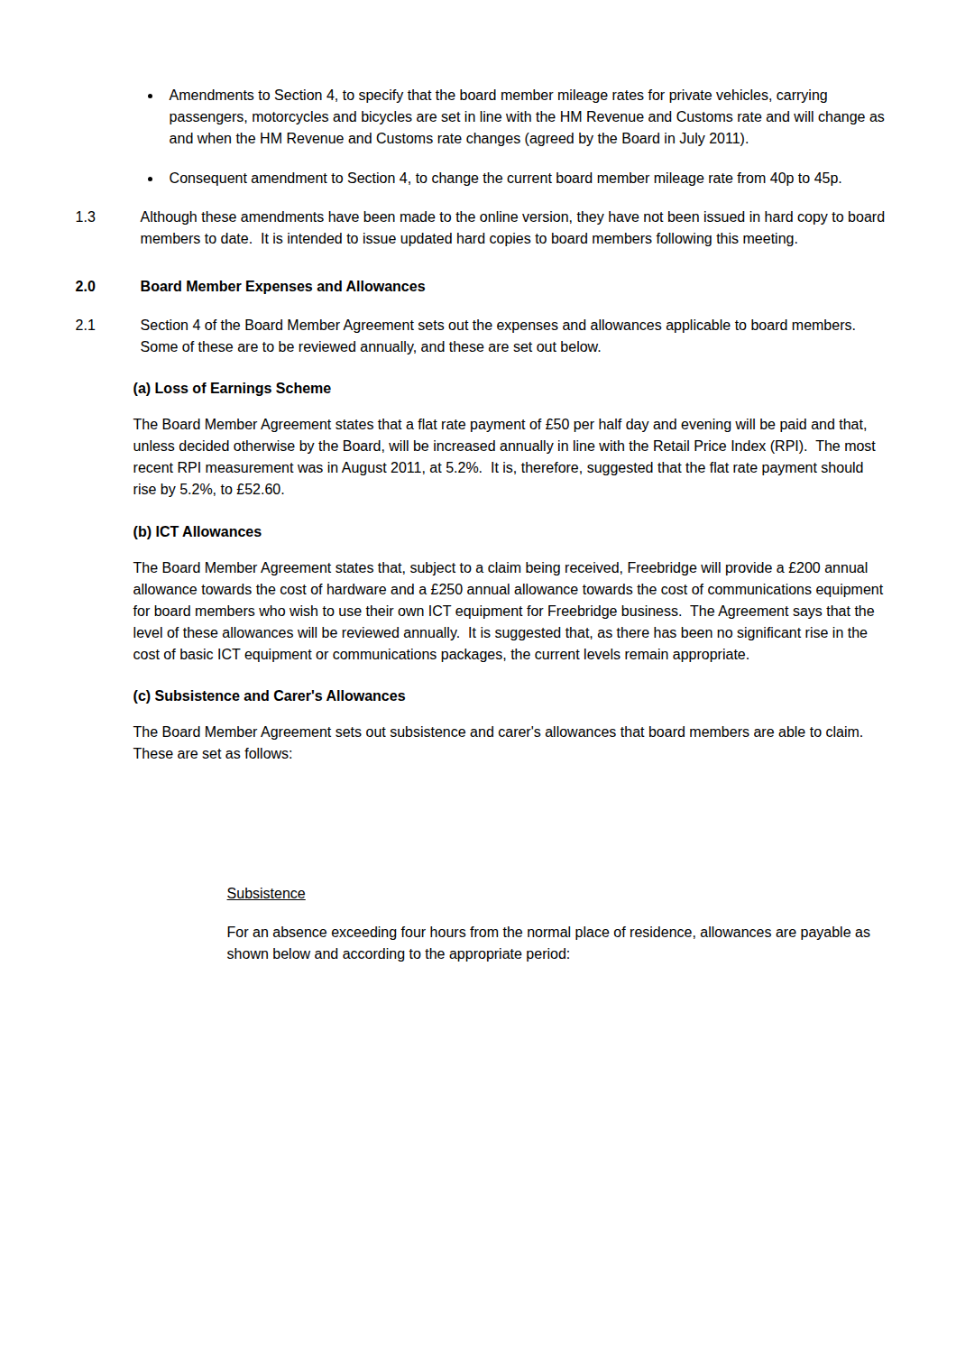Amendments to Section 4, to specify that the board member mileage rates for private vehicles, carrying passengers, motorcycles and bicycles are set in line with the HM Revenue and Customs rate and will change as and when the HM Revenue and Customs rate changes (agreed by the Board in July 2011).
Consequent amendment to Section 4, to change the current board member mileage rate from 40p to 45p.
1.3
Although these amendments have been made to the online version, they have not been issued in hard copy to board members to date. It is intended to issue updated hard copies to board members following this meeting.
2.0 Board Member Expenses and Allowances
2.1
Section 4 of the Board Member Agreement sets out the expenses and allowances applicable to board members. Some of these are to be reviewed annually, and these are set out below.
(a) Loss of Earnings Scheme
The Board Member Agreement states that a flat rate payment of £50 per half day and evening will be paid and that, unless decided otherwise by the Board, will be increased annually in line with the Retail Price Index (RPI). The most recent RPI measurement was in August 2011, at 5.2%. It is, therefore, suggested that the flat rate payment should rise by 5.2%, to £52.60.
(b) ICT Allowances
The Board Member Agreement states that, subject to a claim being received, Freebridge will provide a £200 annual allowance towards the cost of hardware and a £250 annual allowance towards the cost of communications equipment for board members who wish to use their own ICT equipment for Freebridge business. The Agreement says that the level of these allowances will be reviewed annually. It is suggested that, as there has been no significant rise in the cost of basic ICT equipment or communications packages, the current levels remain appropriate.
(c) Subsistence and Carer's Allowances
The Board Member Agreement sets out subsistence and carer's allowances that board members are able to claim. These are set as follows:
Subsistence
For an absence exceeding four hours from the normal place of residence, allowances are payable as shown below and according to the appropriate period: